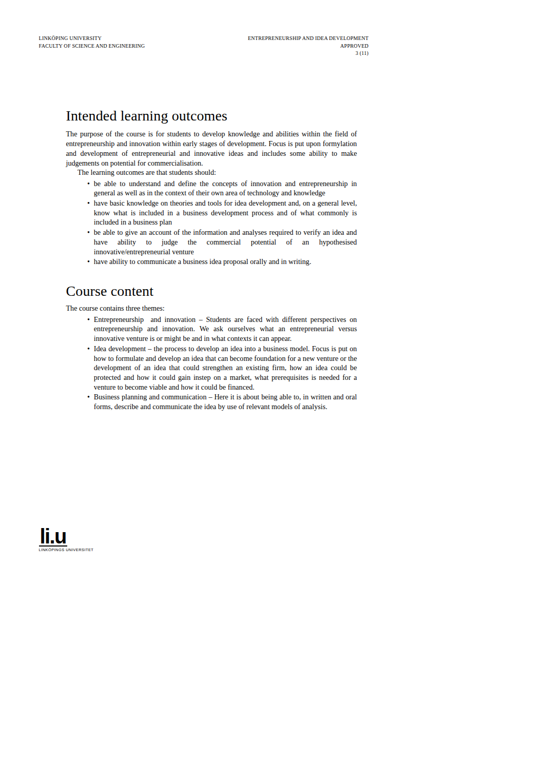Linköping University
Faculty of Science and Engineering
Entrepreneurship and Idea Development
Approved
3 (11)
Intended learning outcomes
The purpose of the course is for students to develop knowledge and abilities within the field of entrepreneurship and innovation within early stages of development. Focus is put upon formylation and development of entrepreneurial and innovative ideas and includes some ability to make judgements on potential for commercialisation.
The learning outcomes are that students should:
be able to understand and define the concepts of innovation and entrepreneurship in general as well as in the context of their own area of technology and knowledge
have basic knowledge on theories and tools for idea development and, on a general level, know what is included in a business development process and of what commonly is included in a business plan
be able to give an account of the information and analyses required to verify an idea and have ability to judge the commercial potential of an hypothesised innovative/entrepreneurial venture
have ability to communicate a business idea proposal orally and in writing.
Course content
The course contains three themes:
Entrepreneurship and innovation – Students are faced with different perspectives on entrepreneurship and innovation. We ask ourselves what an entrepreneurial versus innovative venture is or might be and in what contexts it can appear.
Idea development – the process to develop an idea into a business model. Focus is put on how to formulate and develop an idea that can become foundation for a new venture or the development of an idea that could strengthen an existing firm, how an idea could be protected and how it could gain instep on a market, what prerequisites is needed for a venture to become viable and how it could be financed.
Business planning and communication – Here it is about being able to, in written and oral forms, describe and communicate the idea by use of relevant models of analysis.
li.u
LINKÖPINGS UNIVERSITET